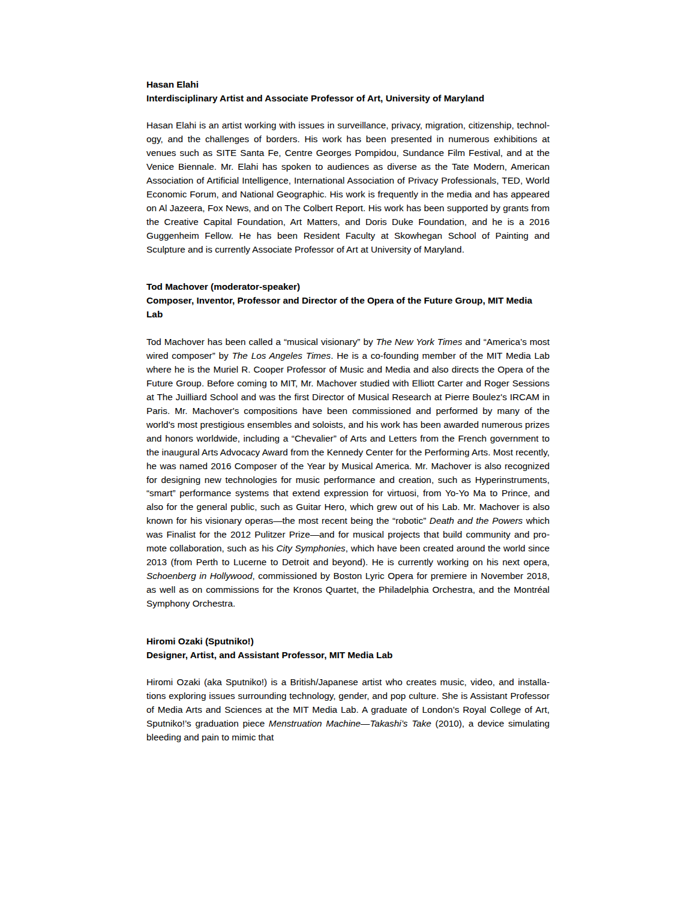Hasan Elahi
Interdisciplinary Artist and Associate Professor of Art, University of Maryland
Hasan Elahi is an artist working with issues in surveillance, privacy, migration, citizenship, technology, and the challenges of borders. His work has been presented in numerous exhibitions at venues such as SITE Santa Fe, Centre Georges Pompidou, Sundance Film Festival, and at the Venice Biennale. Mr. Elahi has spoken to audiences as diverse as the Tate Modern, American Association of Artificial Intelligence, International Association of Privacy Professionals, TED, World Economic Forum, and National Geographic. His work is frequently in the media and has appeared on Al Jazeera, Fox News, and on The Colbert Report. His work has been supported by grants from the Creative Capital Foundation, Art Matters, and Doris Duke Foundation, and he is a 2016 Guggenheim Fellow. He has been Resident Faculty at Skowhegan School of Painting and Sculpture and is currently Associate Professor of Art at University of Maryland.
Tod Machover (moderator-speaker)
Composer, Inventor, Professor and Director of the Opera of the Future Group, MIT Media Lab
Tod Machover has been called a “musical visionary” by The New York Times and “America’s most wired composer” by The Los Angeles Times. He is a co-founding member of the MIT Media Lab where he is the Muriel R. Cooper Professor of Music and Media and also directs the Opera of the Future Group. Before coming to MIT, Mr. Machover studied with Elliott Carter and Roger Sessions at The Juilliard School and was the first Director of Musical Research at Pierre Boulez's IRCAM in Paris. Mr. Machover's compositions have been commissioned and performed by many of the world's most prestigious ensembles and soloists, and his work has been awarded numerous prizes and honors worldwide, including a “Chevalier” of Arts and Letters from the French government to the inaugural Arts Advocacy Award from the Kennedy Center for the Performing Arts. Most recently, he was named 2016 Composer of the Year by Musical America. Mr. Machover is also recognized for designing new technologies for music performance and creation, such as Hyperinstruments, “smart” performance systems that extend expression for virtuosi, from Yo-Yo Ma to Prince, and also for the general public, such as Guitar Hero, which grew out of his Lab. Mr. Machover is also known for his visionary operas—the most recent being the “robotic” Death and the Powers which was Finalist for the 2012 Pulitzer Prize—and for musical projects that build community and promote collaboration, such as his City Symphonies, which have been created around the world since 2013 (from Perth to Lucerne to Detroit and beyond). He is currently working on his next opera, Schoenberg in Hollywood, commissioned by Boston Lyric Opera for premiere in November 2018, as well as on commissions for the Kronos Quartet, the Philadelphia Orchestra, and the Montréal Symphony Orchestra.
Hiromi Ozaki (Sputniko!)
Designer, Artist, and Assistant Professor, MIT Media Lab
Hiromi Ozaki (aka Sputniko!) is a British/Japanese artist who creates music, video, and installations exploring issues surrounding technology, gender, and pop culture. She is Assistant Professor of Media Arts and Sciences at the MIT Media Lab. A graduate of London’s Royal College of Art, Sputniko!’s graduation piece Menstruation Machine—Takashi’s Take (2010), a device simulating bleeding and pain to mimic that